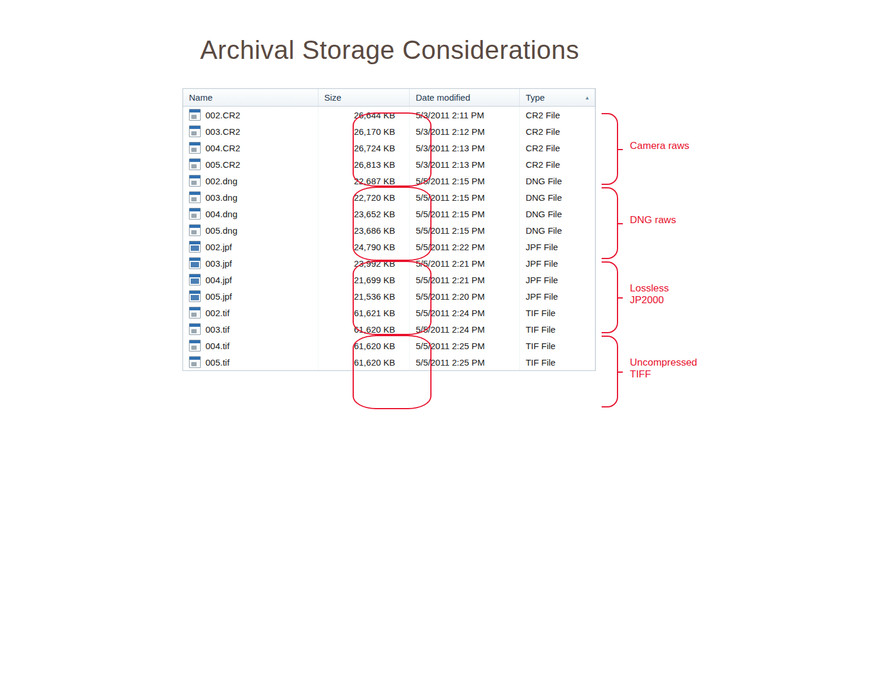Archival Storage Considerations
| Name | Size | Date modified | Type |
| --- | --- | --- | --- |
| 002.CR2 | 26,644 KB | 5/3/2011 2:11 PM | CR2 File |
| 003.CR2 | 26,170 KB | 5/3/2011 2:12 PM | CR2 File |
| 004.CR2 | 26,724 KB | 5/3/2011 2:13 PM | CR2 File |
| 005.CR2 | 26,813 KB | 5/3/2011 2:13 PM | CR2 File |
| 002.dng | 22,687 KB | 5/5/2011 2:15 PM | DNG File |
| 003.dng | 22,720 KB | 5/5/2011 2:15 PM | DNG File |
| 004.dng | 23,652 KB | 5/5/2011 2:15 PM | DNG File |
| 005.dng | 23,686 KB | 5/5/2011 2:15 PM | DNG File |
| 002.jpf | 24,790 KB | 5/5/2011 2:22 PM | JPF File |
| 003.jpf | 23,992 KB | 5/5/2011 2:21 PM | JPF File |
| 004.jpf | 21,699 KB | 5/5/2011 2:21 PM | JPF File |
| 005.jpf | 21,536 KB | 5/5/2011 2:20 PM | JPF File |
| 002.tif | 61,621 KB | 5/5/2011 2:24 PM | TIF File |
| 003.tif | 61,620 KB | 5/5/2011 2:24 PM | TIF File |
| 004.tif | 61,620 KB | 5/5/2011 2:25 PM | TIF File |
| 005.tif | 61,620 KB | 5/5/2011 2:25 PM | TIF File |
Camera raws
DNG raws
Lossless JP2000
Uncompressed TIFF